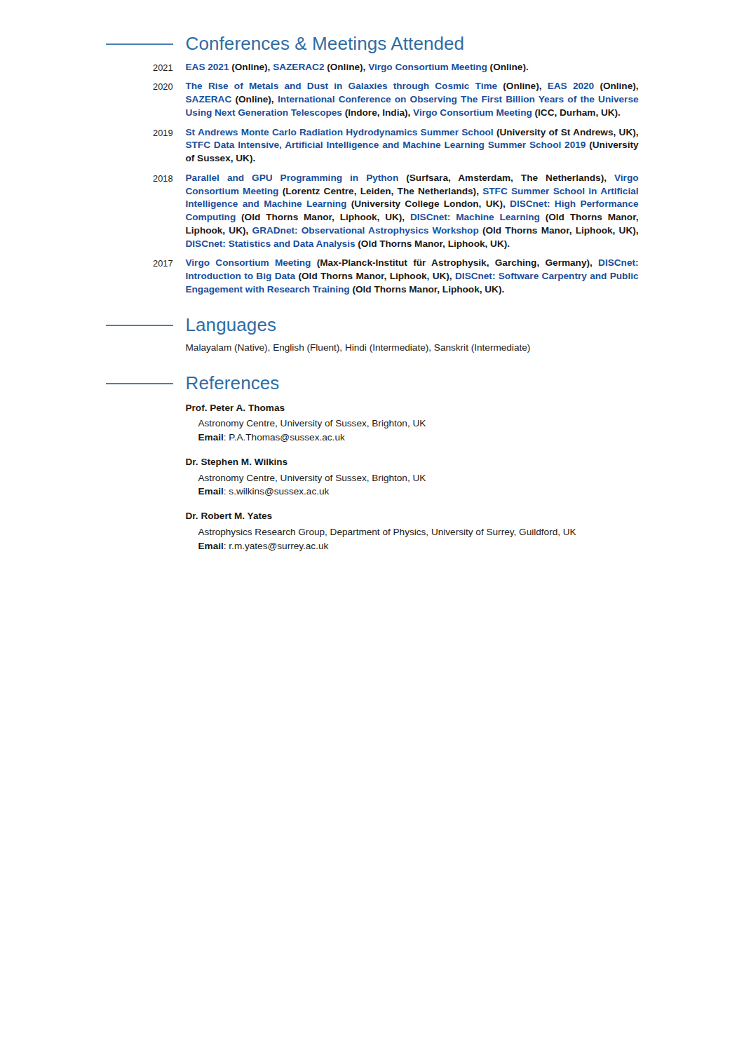Conferences & Meetings Attended
2021
EAS 2021 (Online), SAZERAC2 (Online), Virgo Consortium Meeting (Online).
2020
The Rise of Metals and Dust in Galaxies through Cosmic Time (Online), EAS 2020 (Online), SAZERAC (Online), International Conference on Observing The First Billion Years of the Universe Using Next Generation Telescopes (Indore, India), Virgo Consortium Meeting (ICC, Durham, UK).
2019
St Andrews Monte Carlo Radiation Hydrodynamics Summer School (University of St Andrews, UK), STFC Data Intensive, Artificial Intelligence and Machine Learning Summer School 2019 (University of Sussex, UK).
2018
Parallel and GPU Programming in Python (Surfsara, Amsterdam, The Netherlands), Virgo Consortium Meeting (Lorentz Centre, Leiden, The Netherlands), STFC Summer School in Artificial Intelligence and Machine Learning (University College London, UK), DISCnet: High Performance Computing (Old Thorns Manor, Liphook, UK), DISCnet: Machine Learning (Old Thorns Manor, Liphook, UK), GRADnet: Observational Astrophysics Workshop (Old Thorns Manor, Liphook, UK), DISCnet: Statistics and Data Analysis (Old Thorns Manor, Liphook, UK).
2017
Virgo Consortium Meeting (Max-Planck-Institut für Astrophysik, Garching, Germany), DISCnet: Introduction to Big Data (Old Thorns Manor, Liphook, UK), DISCnet: Software Carpentry and Public Engagement with Research Training (Old Thorns Manor, Liphook, UK).
Languages
Malayalam (Native), English (Fluent), Hindi (Intermediate), Sanskrit (Intermediate)
References
Prof. Peter A. Thomas
Astronomy Centre, University of Sussex, Brighton, UK
Email: P.A.Thomas@sussex.ac.uk
Dr. Stephen M. Wilkins
Astronomy Centre, University of Sussex, Brighton, UK
Email: s.wilkins@sussex.ac.uk
Dr. Robert M. Yates
Astrophysics Research Group, Department of Physics, University of Surrey, Guildford, UK
Email: r.m.yates@surrey.ac.uk